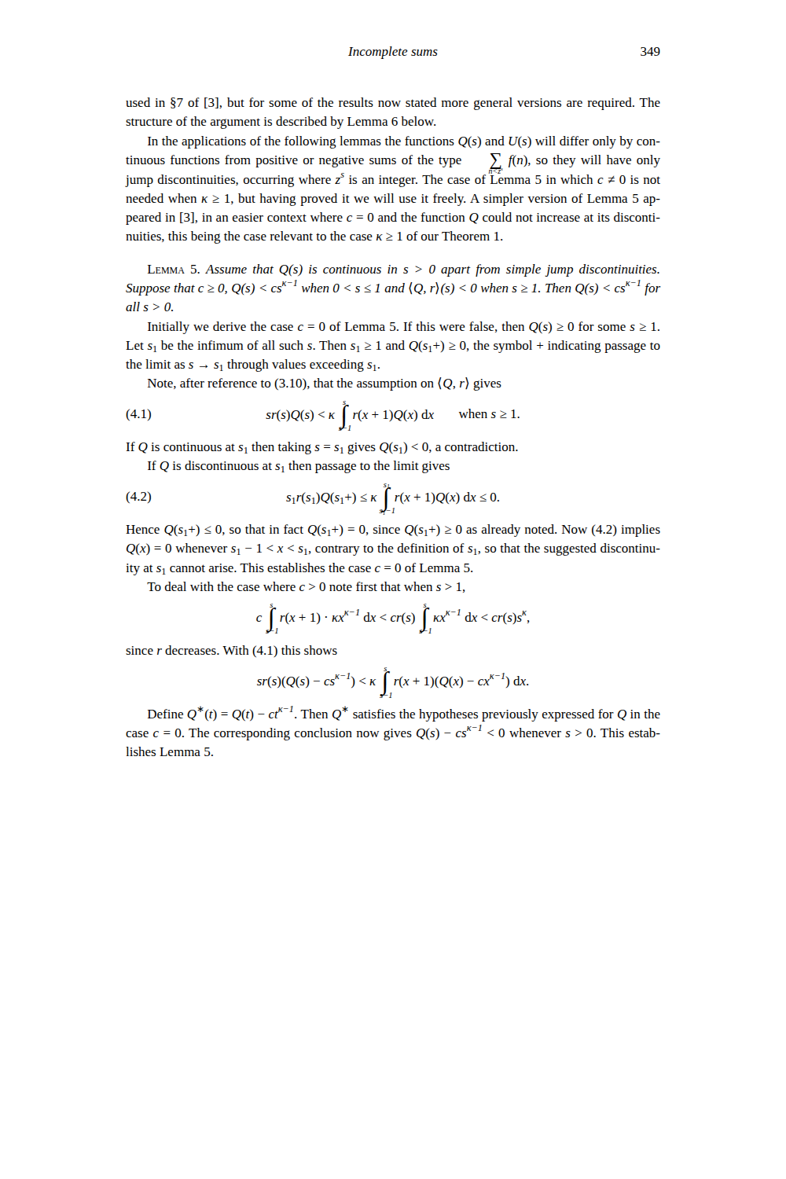Incomplete sums 349
used in §7 of [3], but for some of the results now stated more general versions are required. The structure of the argument is described by Lemma 6 below.
In the applications of the following lemmas the functions Q(s) and U(s) will differ only by continuous functions from positive or negative sums of the type ∑n<zs f(n), so they will have only jump discontinuities, occurring where zs is an integer. The case of Lemma 5 in which c ≠ 0 is not needed when κ ≥ 1, but having proved it we will use it freely. A simpler version of Lemma 5 appeared in [3], in an easier context where c = 0 and the function Q could not increase at its discontinuities, this being the case relevant to the case κ ≥ 1 of our Theorem 1.
Lemma 5. Assume that Q(s) is continuous in s > 0 apart from simple jump discontinuities. Suppose that c ≥ 0, Q(s) < csκ−1 when 0 < s ≤ 1 and ⟨Q, r⟩(s) < 0 when s ≥ 1. Then Q(s) < csκ−1 for all s > 0.
Initially we derive the case c = 0 of Lemma 5. If this were false, then Q(s) ≥ 0 for some s ≥ 1. Let s1 be the infimum of all such s. Then s1 ≥ 1 and Q(s1+) ≥ 0, the symbol + indicating passage to the limit as s → s1 through values exceeding s1.
Note, after reference to (3.10), that the assumption on ⟨Q, r⟩ gives
(4.1) sr(s)Q(s) < κ s∫s−1 r(x + 1)Q(x) dx when s ≥ 1.
If Q is continuous at s1 then taking s = s1 gives Q(s1) < 0, a contradiction.
If Q is discontinuous at s1 then passage to the limit gives
(4.2) s1r(s1)Q(s1+) ≤ κ s1∫s1−1 r(x + 1)Q(x) dx ≤ 0.
Hence Q(s1+) ≤ 0, so that in fact Q(s1+) = 0, since Q(s1+) ≥ 0 as already noted. Now (4.2) implies Q(x) = 0 whenever s1 − 1 < x < s1, contrary to the definition of s1, so that the suggested discontinuity at s1 cannot arise. This establishes the case c = 0 of Lemma 5.
To deal with the case where c > 0 note first that when s > 1,
c s∫s−1 r(x + 1) · κxκ−1 dx < cr(s) s∫s−1 κxκ−1 dx < cr(s)sκ,
since r decreases. With (4.1) this shows
sr(s)(Q(s) − csκ−1) < κ s∫s−1 r(x + 1)(Q(x) − cxκ−1) dx.
Define Q∗(t) = Q(t) − ctκ−1. Then Q∗ satisfies the hypotheses previously expressed for Q in the case c = 0. The corresponding conclusion now gives Q(s) − csκ−1 < 0 whenever s > 0. This establishes Lemma 5.